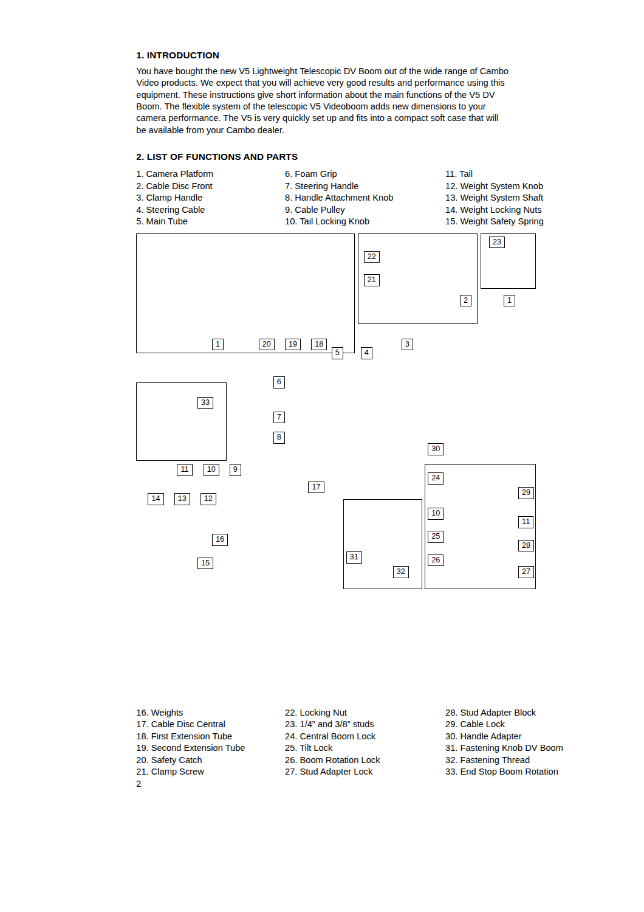1. INTRODUCTION
You have bought the new V5 Lightweight Telescopic DV Boom out of the wide range of Cambo Video products. We expect that you will achieve very good results and performance using this equipment. These instructions give short information about the main functions of the V5 DV Boom. The flexible system of the telescopic V5 Videoboom adds new dimensions to your camera performance. The V5 is very quickly set up and fits into a compact soft case that will be available from your Cambo dealer.
2. LIST OF FUNCTIONS AND PARTS
1. Camera Platform
2. Cable Disc Front
3. Clamp Handle
4. Steering Cable
5. Main Tube
6. Foam Grip
7. Steering Handle
8. Handle Attachment Knob
9. Cable Pulley
10. Tail Locking Knob
11. Tail
12. Weight System Knob
13. Weight System Shaft
14. Weight Locking Nuts
15. Weight Safety Spring
1
20
19
18
22
21
23
2
1
3
5
4
6
7
8
33
11
10
9
14
13
12
16
15
17
31
32
30
24
10
25
26
29
11
28
27
16. Weights
17. Cable Disc Central
18. First Extension Tube
19. Second Extension Tube
20. Safety Catch
21. Clamp Screw
22. Locking Nut
23. 1/4” and 3/8” studs
24. Central Boom Lock
25. Tilt Lock
26. Boom Rotation Lock
27. Stud Adapter Lock
28. Stud Adapter Block
29. Cable Lock
30. Handle Adapter
31. Fastening Knob DV Boom
32. Fastening Thread
33. End Stop Boom Rotation
2